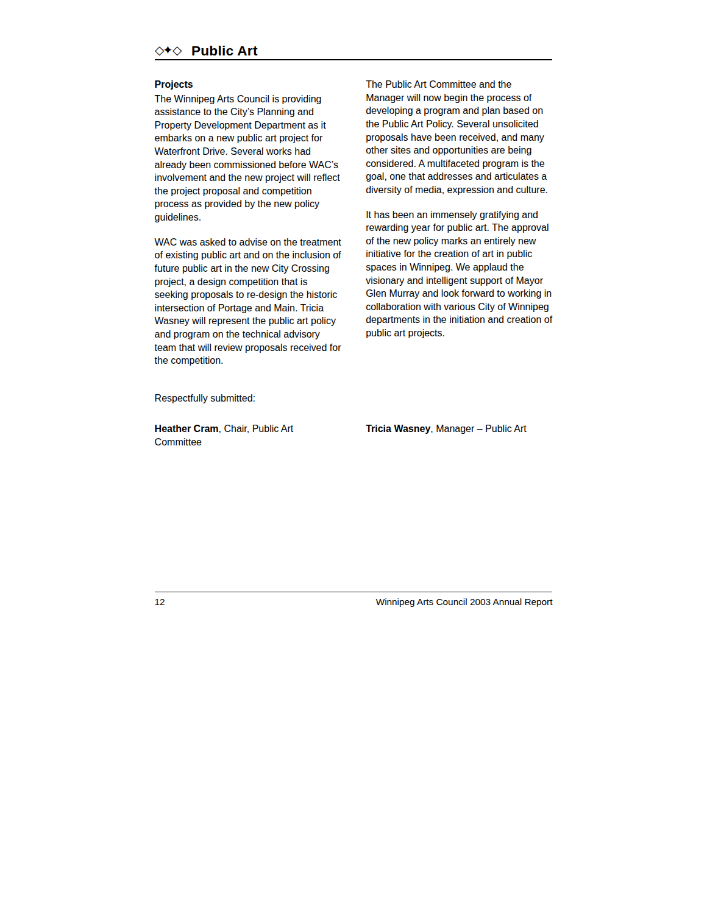◇✦◇
Public Art
Projects
The Winnipeg Arts Council is providing assistance to the City’s Planning and Property Development Department as it embarks on a new public art project for Waterfront Drive. Several works had already been commissioned before WAC’s involvement and the new project will reflect the project proposal and competition process as provided by the new policy guidelines.
WAC was asked to advise on the treatment of existing public art and on the inclusion of future public art in the new City Crossing project, a design competition that is seeking proposals to re-design the historic intersection of Portage and Main. Tricia Wasney will represent the public art policy and program on the technical advisory team that will review proposals received for the competition.
The Public Art Committee and the Manager will now begin the process of developing a program and plan based on the Public Art Policy. Several unsolicited proposals have been received, and many other sites and opportunities are being considered. A multifaceted program is the goal, one that addresses and articulates a diversity of media, expression and culture.
It has been an immensely gratifying and rewarding year for public art. The approval of the new policy marks an entirely new initiative for the creation of art in public spaces in Winnipeg. We applaud the visionary and intelligent support of Mayor Glen Murray and look forward to working in collaboration with various City of Winnipeg departments in the initiation and creation of public art projects.
Respectfully submitted:
Heather Cram, Chair, Public Art Committee
Tricia Wasney, Manager – Public Art
12 Winnipeg Arts Council 2003 Annual Report